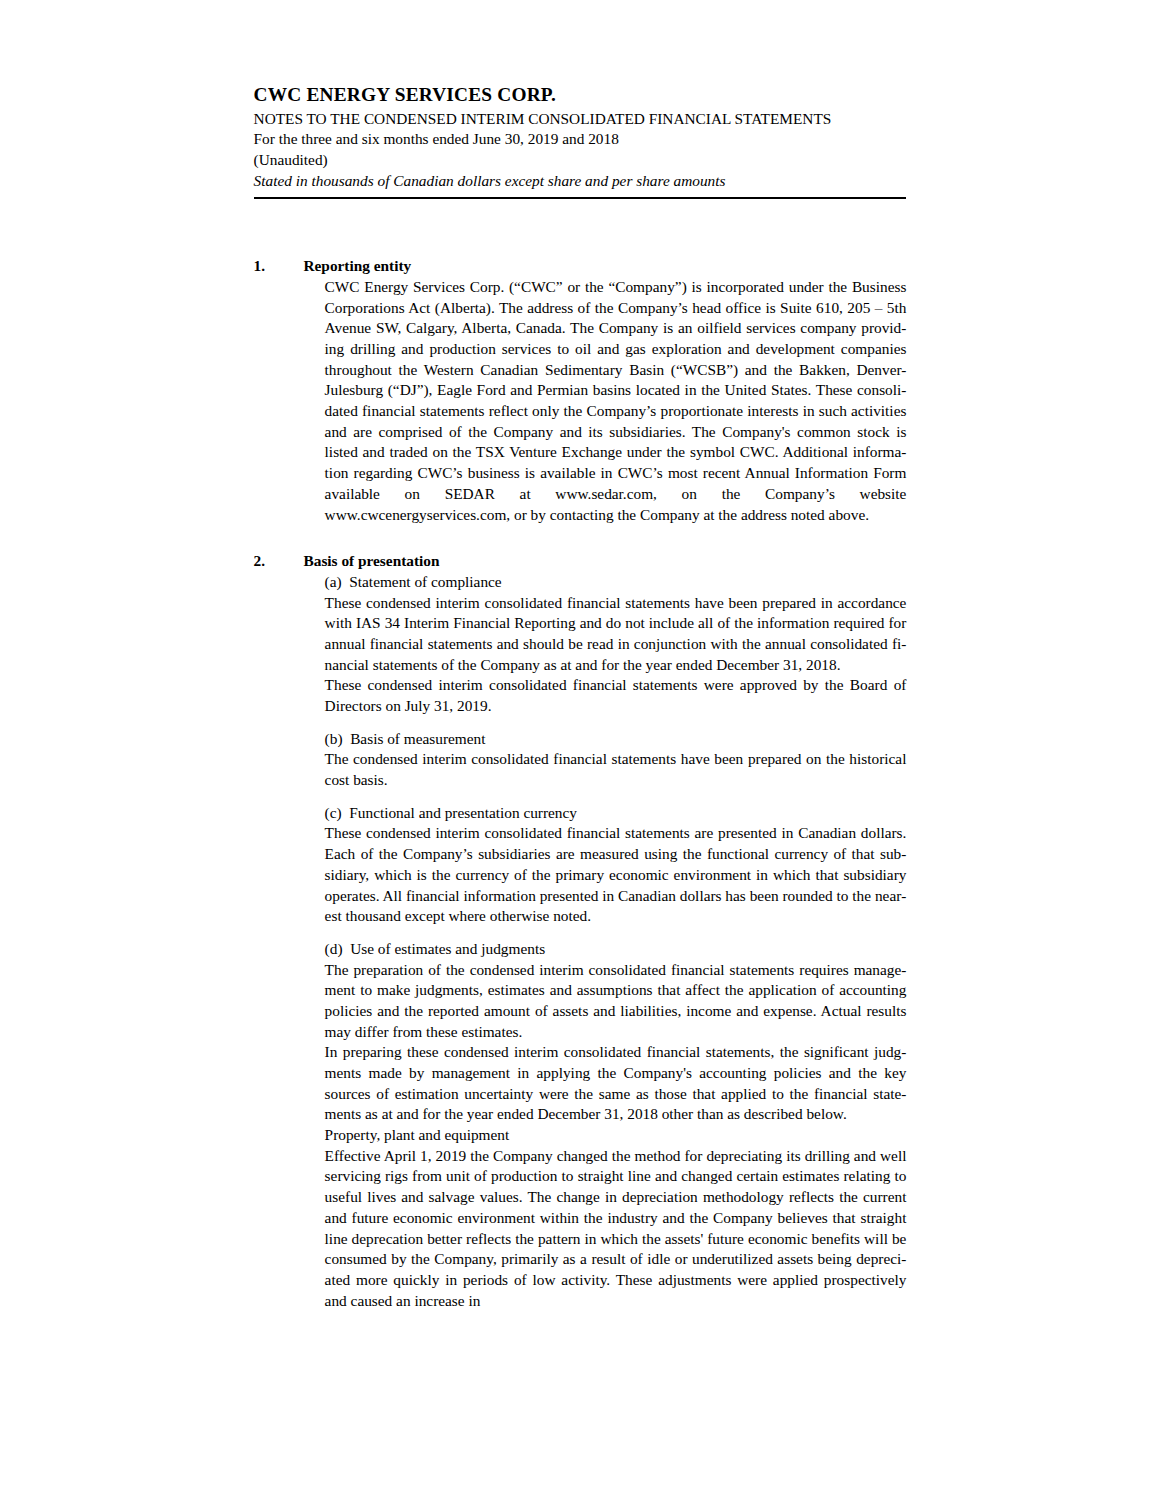CWC ENERGY SERVICES CORP.
NOTES TO THE CONDENSED INTERIM CONSOLIDATED FINANCIAL STATEMENTS
For the three and six months ended June 30, 2019 and 2018
(Unaudited)
Stated in thousands of Canadian dollars except share and per share amounts
1.
Reporting entity
CWC Energy Services Corp. (“CWC” or the “Company”) is incorporated under the Business Corporations Act (Alberta). The address of the Company’s head office is Suite 610, 205 – 5th Avenue SW, Calgary, Alberta, Canada. The Company is an oilfield services company providing drilling and production services to oil and gas exploration and development companies throughout the Western Canadian Sedimentary Basin (“WCSB”) and the Bakken, Denver-Julesburg (“DJ”), Eagle Ford and Permian basins located in the United States. These consolidated financial statements reflect only the Company’s proportionate interests in such activities and are comprised of the Company and its subsidiaries. The Company's common stock is listed and traded on the TSX Venture Exchange under the symbol CWC. Additional information regarding CWC’s business is available in CWC’s most recent Annual Information Form available on SEDAR at www.sedar.com, on the Company’s website www.cwcenergyservices.com, or by contacting the Company at the address noted above.
2.
Basis of presentation
(a) Statement of compliance
These condensed interim consolidated financial statements have been prepared in accordance with IAS 34 Interim Financial Reporting and do not include all of the information required for annual financial statements and should be read in conjunction with the annual consolidated financial statements of the Company as at and for the year ended December 31, 2018.
These condensed interim consolidated financial statements were approved by the Board of Directors on July 31, 2019.
(b) Basis of measurement
The condensed interim consolidated financial statements have been prepared on the historical cost basis.
(c) Functional and presentation currency
These condensed interim consolidated financial statements are presented in Canadian dollars. Each of the Company’s subsidiaries are measured using the functional currency of that subsidiary, which is the currency of the primary economic environment in which that subsidiary operates. All financial information presented in Canadian dollars has been rounded to the nearest thousand except where otherwise noted.
(d) Use of estimates and judgments
The preparation of the condensed interim consolidated financial statements requires management to make judgments, estimates and assumptions that affect the application of accounting policies and the reported amount of assets and liabilities, income and expense. Actual results may differ from these estimates.
In preparing these condensed interim consolidated financial statements, the significant judgments made by management in applying the Company's accounting policies and the key sources of estimation uncertainty were the same as those that applied to the financial statements as at and for the year ended December 31, 2018 other than as described below.
Property, plant and equipment
Effective April 1, 2019 the Company changed the method for depreciating its drilling and well servicing rigs from unit of production to straight line and changed certain estimates relating to useful lives and salvage values. The change in depreciation methodology reflects the current and future economic environment within the industry and the Company believes that straight line deprecation better reflects the pattern in which the assets' future economic benefits will be consumed by the Company, primarily as a result of idle or underutilized assets being depreciated more quickly in periods of low activity. These adjustments were applied prospectively and caused an increase in